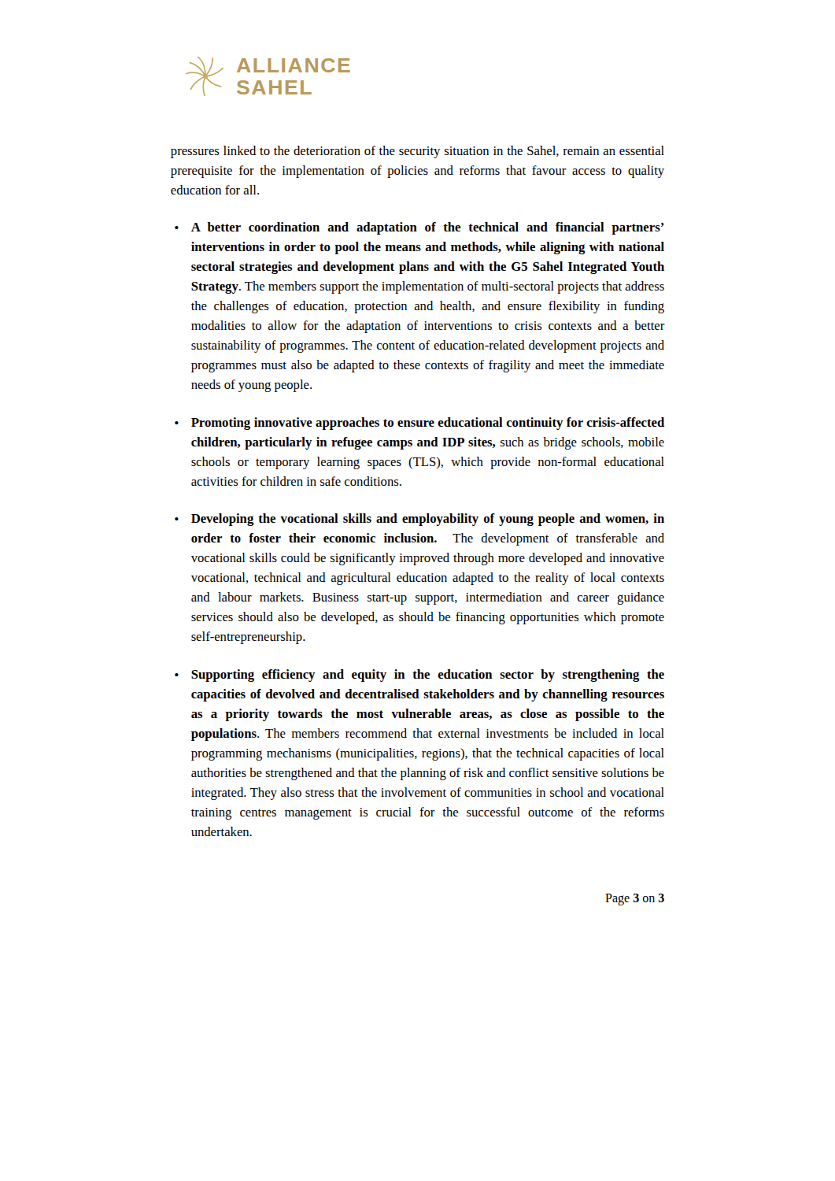ALLIANCE SAHEL
pressures linked to the deterioration of the security situation in the Sahel, remain an essential prerequisite for the implementation of policies and reforms that favour access to quality education for all.
A better coordination and adaptation of the technical and financial partners’ interventions in order to pool the means and methods, while aligning with national sectoral strategies and development plans and with the G5 Sahel Integrated Youth Strategy. The members support the implementation of multi-sectoral projects that address the challenges of education, protection and health, and ensure flexibility in funding modalities to allow for the adaptation of interventions to crisis contexts and a better sustainability of programmes. The content of education-related development projects and programmes must also be adapted to these contexts of fragility and meet the immediate needs of young people.
Promoting innovative approaches to ensure educational continuity for crisis-affected children, particularly in refugee camps and IDP sites, such as bridge schools, mobile schools or temporary learning spaces (TLS), which provide non-formal educational activities for children in safe conditions.
Developing the vocational skills and employability of young people and women, in order to foster their economic inclusion. The development of transferable and vocational skills could be significantly improved through more developed and innovative vocational, technical and agricultural education adapted to the reality of local contexts and labour markets. Business start-up support, intermediation and career guidance services should also be developed, as should be financing opportunities which promote self-entrepreneurship.
Supporting efficiency and equity in the education sector by strengthening the capacities of devolved and decentralised stakeholders and by channelling resources as a priority towards the most vulnerable areas, as close as possible to the populations. The members recommend that external investments be included in local programming mechanisms (municipalities, regions), that the technical capacities of local authorities be strengthened and that the planning of risk and conflict sensitive solutions be integrated. They also stress that the involvement of communities in school and vocational training centres management is crucial for the successful outcome of the reforms undertaken.
Page 3 on 3